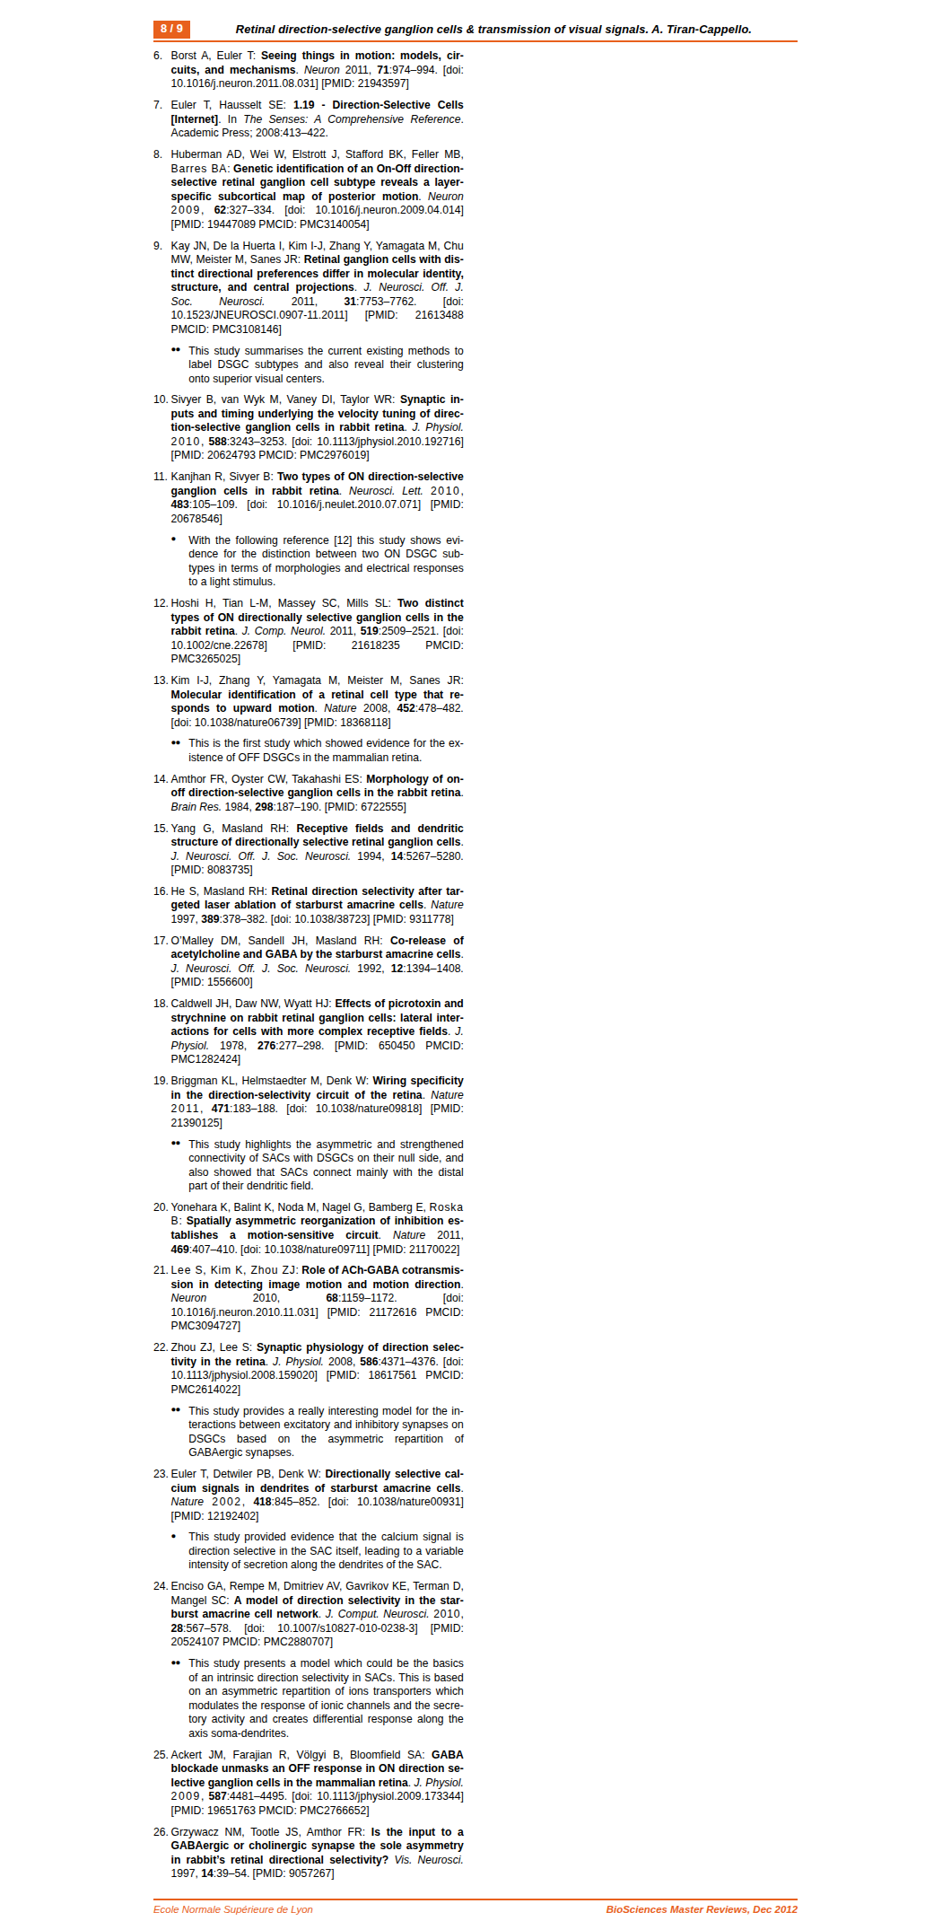8 / 9
Retinal direction-selective ganglion cells & transmission of visual signals. A. Tiran-Cappello.
Borst A, Euler T: Seeing things in motion: models, circuits, and mechanisms. Neuron 2011, 71:974–994. [doi: 10.1016/j.neuron.2011.08.031] [PMID: 21943597]
Euler T, Hausselt SE: 1.19 - Direction-Selective Cells [Internet]. In The Senses: A Comprehensive Reference. Academic Press; 2008:413–422.
Huberman AD, Wei W, Elstrott J, Stafford BK, Feller MB, Barres BA: Genetic identification of an On-Off direction-selective retinal ganglion cell subtype reveals a layer-specific subcortical map of posterior motion. Neuron 2009, 62:327–334. [doi: 10.1016/j.neuron.2009.04.014] [PMID: 19447089 PMCID: PMC3140054]
Kay JN, De la Huerta I, Kim I-J, Zhang Y, Yamagata M, Chu MW, Meister M, Sanes JR: Retinal ganglion cells with distinct directional preferences differ in molecular identity, structure, and central projections. J. Neurosci. Off. J. Soc. Neurosci. 2011, 31:7753–7762. [doi: 10.1523/JNEUROSCI.0907-11.2011] [PMID: 21613488 PMCID: PMC3108146]
This study summarises the current existing methods to label DSGC subtypes and also reveal their clustering onto superior visual centers.
Sivyer B, van Wyk M, Vaney DI, Taylor WR: Synaptic inputs and timing underlying the velocity tuning of direction-selective ganglion cells in rabbit retina. J. Physiol. 2010, 588:3243–3253. [doi: 10.1113/jphysiol.2010.192716] [PMID: 20624793 PMCID: PMC2976019]
Kanjhan R, Sivyer B: Two types of ON direction-selective ganglion cells in rabbit retina. Neurosci. Lett. 2010, 483:105–109. [doi: 10.1016/j.neulet.2010.07.071] [PMID: 20678546]
With the following reference [12] this study shows evidence for the distinction between two ON DSGC subtypes in terms of morphologies and electrical responses to a light stimulus.
Hoshi H, Tian L-M, Massey SC, Mills SL: Two distinct types of ON directionally selective ganglion cells in the rabbit retina. J. Comp. Neurol. 2011, 519:2509–2521. [doi: 10.1002/cne.22678] [PMID: 21618235 PMCID: PMC3265025]
Kim I-J, Zhang Y, Yamagata M, Meister M, Sanes JR: Molecular identification of a retinal cell type that responds to upward motion. Nature 2008, 452:478–482. [doi: 10.1038/nature06739] [PMID: 18368118]
This is the first study which showed evidence for the existence of OFF DSGCs in the mammalian retina.
Amthor FR, Oyster CW, Takahashi ES: Morphology of on-off direction-selective ganglion cells in the rabbit retina. Brain Res. 1984, 298:187–190. [PMID: 6722555]
Yang G, Masland RH: Receptive fields and dendritic structure of directionally selective retinal ganglion cells. J. Neurosci. Off. J. Soc. Neurosci. 1994, 14:5267–5280. [PMID: 8083735]
He S, Masland RH: Retinal direction selectivity after targeted laser ablation of starburst amacrine cells. Nature 1997, 389:378–382. [doi: 10.1038/38723] [PMID: 9311778]
O’Malley DM, Sandell JH, Masland RH: Co-release of acetylcholine and GABA by the starburst amacrine cells. J. Neurosci. Off. J. Soc. Neurosci. 1992, 12:1394–1408. [PMID: 1556600]
Caldwell JH, Daw NW, Wyatt HJ: Effects of picrotoxin and strychnine on rabbit retinal ganglion cells: lateral interactions for cells with more complex receptive fields. J. Physiol. 1978, 276:277–298. [PMID: 650450 PMCID: PMC1282424]
Briggman KL, Helmstaedter M, Denk W: Wiring specificity in the direction-selectivity circuit of the retina. Nature 2011, 471:183–188. [doi: 10.1038/nature09818] [PMID: 21390125]
This study highlights the asymmetric and strengthened connectivity of SACs with DSGCs on their null side, and also showed that SACs connect mainly with the distal part of their dendritic field.
Yonehara K, Balint K, Noda M, Nagel G, Bamberg E, Roska B: Spatially asymmetric reorganization of inhibition establishes a motion-sensitive circuit. Nature 2011, 469:407–410. [doi: 10.1038/nature09711] [PMID: 21170022]
Lee S, Kim K, Zhou ZJ: Role of ACh-GABA cotransmission in detecting image motion and motion direction. Neuron 2010, 68:1159–1172. [doi: 10.1016/j.neuron.2010.11.031] [PMID: 21172616 PMCID: PMC3094727]
Zhou ZJ, Lee S: Synaptic physiology of direction selectivity in the retina. J. Physiol. 2008, 586:4371–4376. [doi: 10.1113/jphysiol.2008.159020] [PMID: 18617561 PMCID: PMC2614022]
This study provides a really interesting model for the interactions between excitatory and inhibitory synapses on DSGCs based on the asymmetric repartition of GABAergic synapses.
Euler T, Detwiler PB, Denk W: Directionally selective calcium signals in dendrites of starburst amacrine cells. Nature 2002, 418:845–852. [doi: 10.1038/nature00931] [PMID: 12192402]
This study provided evidence that the calcium signal is direction selective in the SAC itself, leading to a variable intensity of secretion along the dendrites of the SAC.
Enciso GA, Rempe M, Dmitriev AV, Gavrikov KE, Terman D, Mangel SC: A model of direction selectivity in the starburst amacrine cell network. J. Comput. Neurosci. 2010, 28:567–578. [doi: 10.1007/s10827-010-0238-3] [PMID: 20524107 PMCID: PMC2880707]
This study presents a model which could be the basics of an intrinsic direction selectivity in SACs. This is based on an asymmetric repartition of ions transporters which modulates the response of ionic channels and the secretory activity and creates differential response along the axis soma-dendrites.
Ackert JM, Farajian R, Völgyi B, Bloomfield SA: GABA blockade unmasks an OFF response in ON direction selective ganglion cells in the mammalian retina. J. Physiol. 2009, 587:4481–4495. [doi: 10.1113/jphysiol.2009.173344] [PMID: 19651763 PMCID: PMC2766652]
Grzywacz NM, Tootle JS, Amthor FR: Is the input to a GABAergic or cholinergic synapse the sole asymmetry in rabbit’s retinal directional selectivity? Vis. Neurosci. 1997, 14:39–54. [PMID: 9057267]
Ecole Normale Supérieure de Lyon
BioSciences Master Reviews, Dec 2012